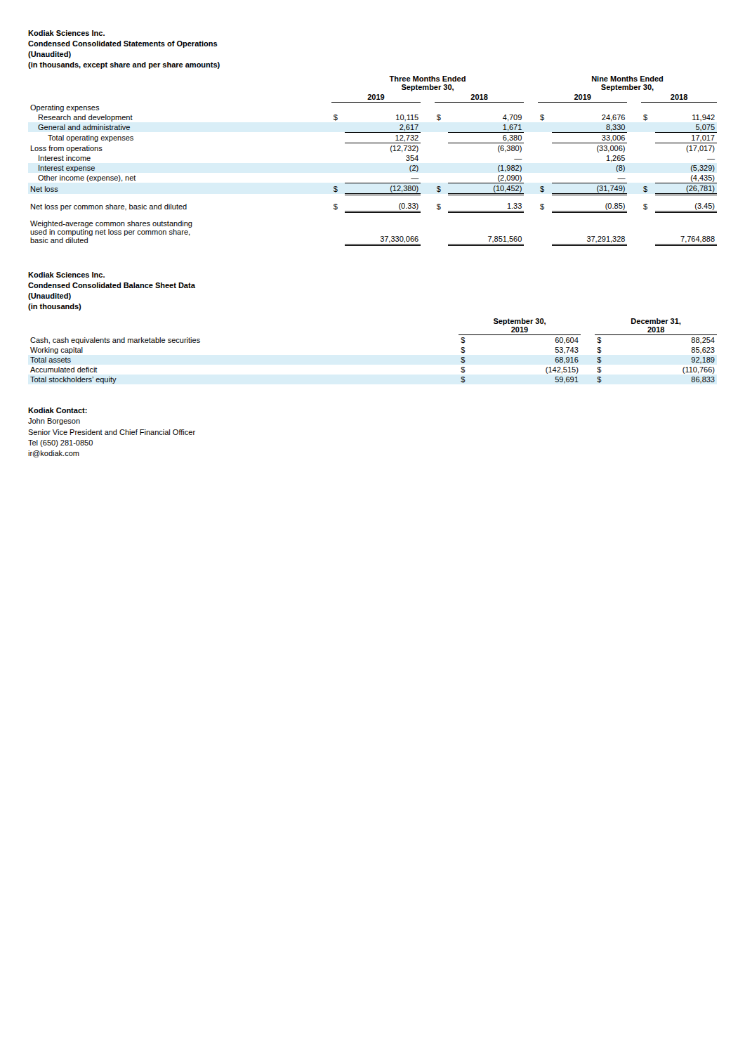Kodiak Sciences Inc.
Condensed Consolidated Statements of Operations
(Unaudited)
(in thousands, except share and per share amounts)
| | Three Months Ended September 30, | | Nine Months Ended September 30, |
| | 2019 | | 2018 | | 2019 | | 2018 |
| Operating expenses | |
| Research and development | $ | 10,115 | | $ | 4,709 | | $ | 24,676 | | $ | 11,942 |
| General and administrative | | 2,617 | | | 1,671 | | | 8,330 | | | 5,075 |
| Total operating expenses | | 12,732 | | | 6,380 | | | 33,006 | | | 17,017 |
| Loss from operations | | (12,732) | | | (6,380) | | | (33,006) | | | (17,017) |
| Interest income | | 354 | | | — | | | 1,265 | | | — |
| Interest expense | | (2) | | | (1,982) | | | (8) | | | (5,329) |
| Other income (expense), net | | — | | | (2,090) | | | — | | | (4,435) |
| Net loss | $ | (12,380) | | $ | (10,452) | | $ | (31,749) | | $ | (26,781) |
| Net loss per common share, basic and diluted | $ | (0.33) | | $ | 1.33 | | $ | (0.85) | | $ | (3.45) |
| Weighted-average common shares outstanding used in computing net loss per common share, basic and diluted | | 37,330,066 | | | 7,851,560 | | | 37,291,328 | | | 7,764,888 |
Kodiak Sciences Inc.
Condensed Consolidated Balance Sheet Data
(Unaudited)
(in thousands)
| | | September 30, 2019 | | December 31, 2018 |
| Cash, cash equivalents and marketable securities | | $ | 60,604 | | $ | 88,254 |
| Working capital | | $ | 53,743 | | $ | 85,623 |
| Total assets | | $ | 68,916 | | $ | 92,189 |
| Accumulated deficit | | $ | (142,515) | | $ | (110,766) |
| Total stockholders’ equity | | $ | 59,691 | | $ | 86,833 |
Kodiak Contact:
John Borgeson
Senior Vice President and Chief Financial Officer
Tel (650) 281-0850
ir@kodiak.com